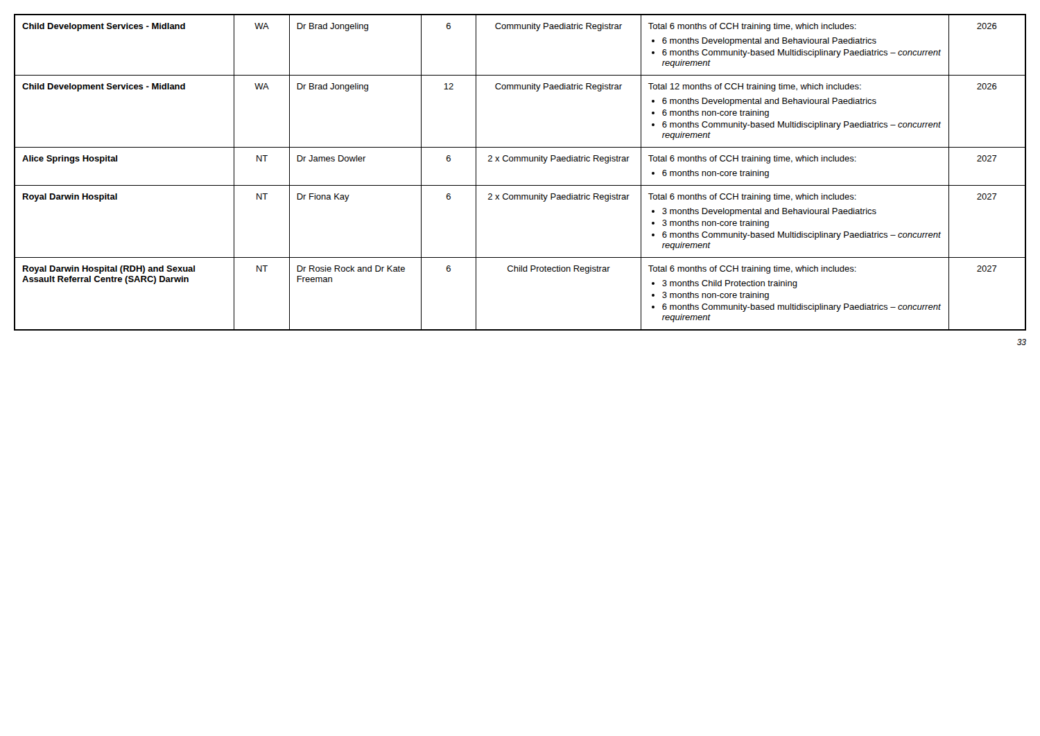| Child Development Services - Midland | WA | Dr Brad Jongeling | 6 | Community Paediatric Registrar | Total 6 months of CCH training time, which includes: 6 months Developmental and Behavioural Paediatrics 6 months Community-based Multidisciplinary Paediatrics – concurrent requirement | 2026 |
| Child Development Services - Midland | WA | Dr Brad Jongeling | 12 | Community Paediatric Registrar | Total 12 months of CCH training time, which includes: 6 months Developmental and Behavioural Paediatrics 6 months non-core training 6 months Community-based Multidisciplinary Paediatrics – concurrent requirement | 2026 |
| Alice Springs Hospital | NT | Dr James Dowler | 6 | 2 x Community Paediatric Registrar | Total 6 months of CCH training time, which includes: 6 months non-core training | 2027 |
| Royal Darwin Hospital | NT | Dr Fiona Kay | 6 | 2 x Community Paediatric Registrar | Total 6 months of CCH training time, which includes: 3 months Developmental and Behavioural Paediatrics 3 months non-core training 6 months Community-based Multidisciplinary Paediatrics – concurrent requirement | 2027 |
| Royal Darwin Hospital (RDH) and Sexual Assault Referral Centre (SARC) Darwin | NT | Dr Rosie Rock and Dr Kate Freeman | 6 | Child Protection Registrar | Total 6 months of CCH training time, which includes: 3 months Child Protection training 3 months non-core training 6 months Community-based multidisciplinary Paediatrics – concurrent requirement | 2027 |
33